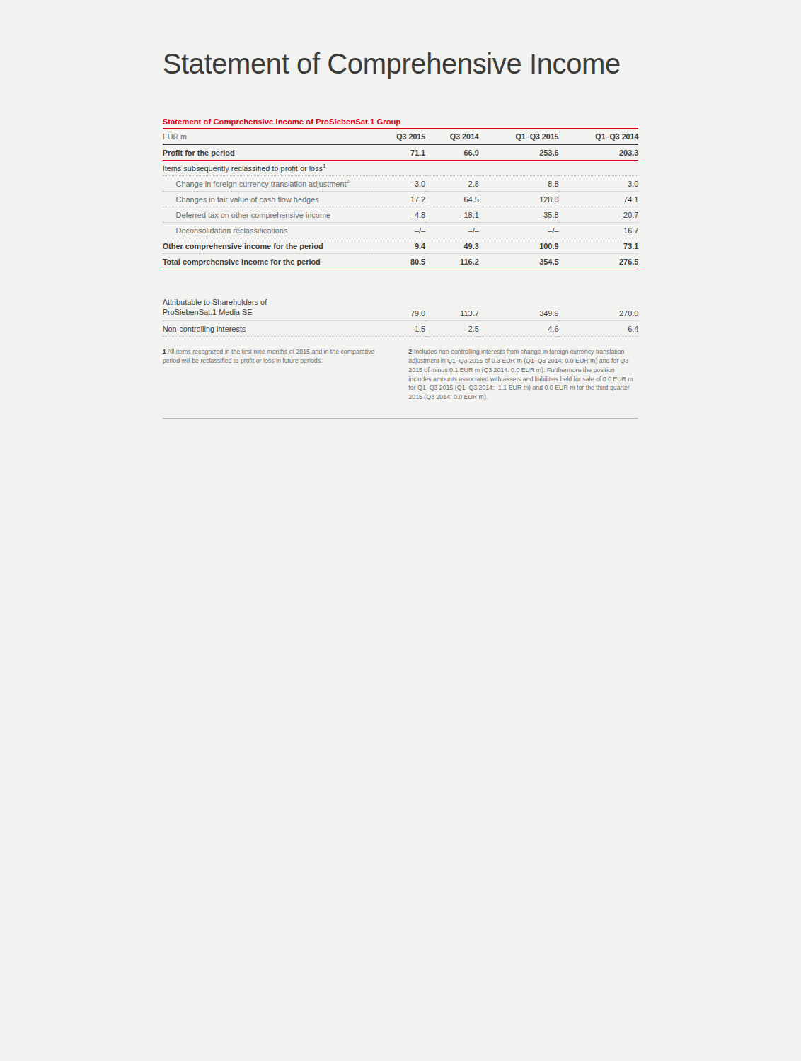Statement of Comprehensive Income
Statement of Comprehensive Income of ProSiebenSat.1 Group
| EUR m | Q3 2015 | Q3 2014 | Q1–Q3 2015 | Q1–Q3 2014 |
| --- | --- | --- | --- | --- |
| Profit for the period | 71.1 | 66.9 | 253.6 | 203.3 |
| Items subsequently reclassified to profit or loss 1 | | | | |
| Change in foreign currency translation adjustment 2 | -3.0 | 2.8 | 8.8 | 3.0 |
| Changes in fair value of cash flow hedges | 17.2 | 64.5 | 128.0 | 74.1 |
| Deferred tax on other comprehensive income | -4.8 | -18.1 | -35.8 | -20.7 |
| Deconsolidation reclassifications | –/– | –/– | –/– | 16.7 |
| Other comprehensive income for the period | 9.4 | 49.3 | 100.9 | 73.1 |
| Total comprehensive income for the period | 80.5 | 116.2 | 354.5 | 276.5 |
| Attributable to Shareholders of ProSiebenSat.1 Media SE | 79.0 | 113.7 | 349.9 | 270.0 |
| Non-controlling interests | 1.5 | 2.5 | 4.6 | 6.4 |
1 All items recognized in the first nine months of 2015 and in the comparative period will be reclassified to profit or loss in future periods.
2 Includes non-controlling interests from change in foreign currency translation adjustment in Q1–Q3 2015 of 0.3 EUR m (Q1–Q3 2014: 0.0 EUR m) and for Q3 2015 of minus 0.1 EUR m (Q3 2014: 0.0 EUR m). Furthermore the position includes amounts associated with assets and liabilities held for sale of 0.0 EUR m for Q1–Q3 2015 (Q1–Q3 2014: -1.1 EUR m) and 0.0 EUR m for the third quarter 2015 (Q3 2014: 0.0 EUR m).